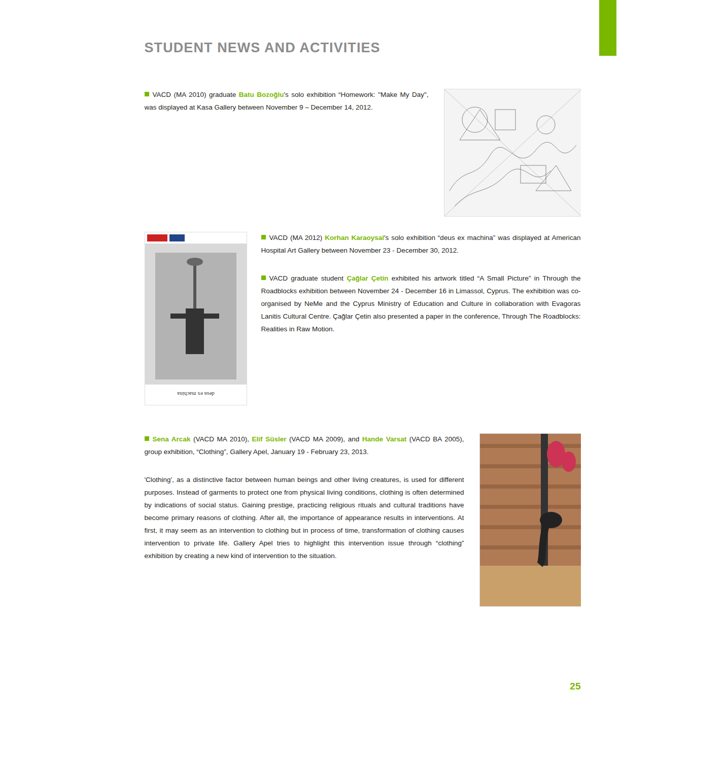Student News and Activities
VACD (MA 2010) graduate Batu Bozoğlu's solo exhibition “Homework: "Make My Day", was displayed at Kasa Gallery between November 9 – December 14, 2012.
VACD (MA 2012) Korhan Karaoysal's solo exhibition “deus ex machina” was displayed at American Hospital Art Gallery between November 23 - December 30, 2012.
VACD graduate student Çağlar Çetin exhibited his artwork titled “A Small Picture” in Through the Roadblocks exhibition between November 24 - December 16 in Limassol, Cyprus. The exhibition was co-organised by NeMe and the Cyprus Ministry of Education and Culture in collaboration with Evagoras Lanitis Cultural Centre. Çağlar Çetin also presented a paper in the conference, Through The Roadblocks: Realities in Raw Motion.
Sena Arcak (VACD MA 2010), Elif Süsler (VACD MA 2009), and Hande Varsat (VACD BA 2005), group exhibition, “Clothing”, Gallery Apel, January 19 - February 23, 2013.
'Clothing', as a distinctive factor between human beings and other living creatures, is used for different purposes. Instead of garments to protect one from physical living conditions, clothing is often determined by indications of social status. Gaining prestige, practicing religious rituals and cultural traditions have become primary reasons of clothing. After all, the importance of appearance results in interventions. At first, it may seem as an intervention to clothing but in process of time, transformation of clothing causes intervention to private life. Gallery Apel tries to highlight this intervention issue through “clothing” exhibition by creating a new kind of intervention to the situation.
25